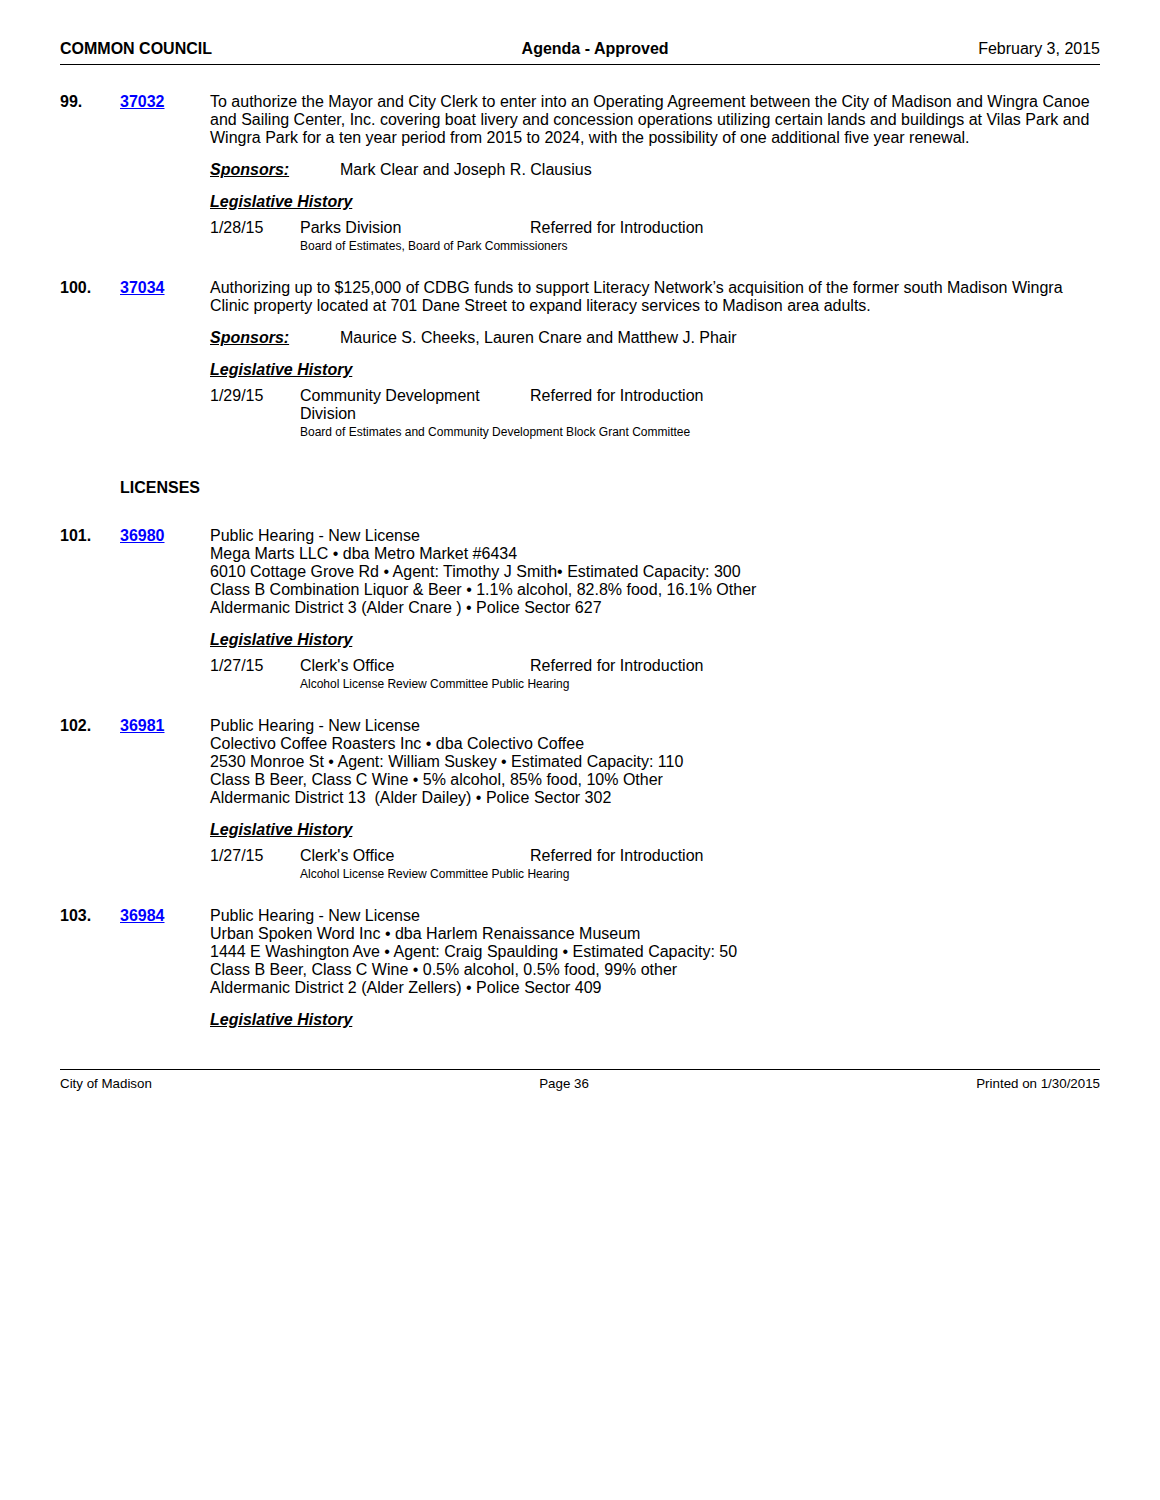COMMON COUNCIL
Agenda - Approved
February 3, 2015
99.
37032
To authorize the Mayor and City Clerk to enter into an Operating Agreement between the City of Madison and Wingra Canoe and Sailing Center, Inc. covering boat livery and concession operations utilizing certain lands and buildings at Vilas Park and Wingra Park for a ten year period from 2015 to 2024, with the possibility of one additional five year renewal.
Sponsors:
Mark Clear and Joseph R. Clausius
Legislative History
1/28/15
Parks Division
Referred for Introduction
Board of Estimates, Board of Park Commissioners
100.
37034
Authorizing up to $125,000 of CDBG funds to support Literacy Network’s acquisition of the former south Madison Wingra Clinic property located at 701 Dane Street to expand literacy services to Madison area adults.
Sponsors:
Maurice S. Cheeks, Lauren Cnare and Matthew J. Phair
Legislative History
1/29/15
Community Development Division
Referred for Introduction
Board of Estimates and Community Development Block Grant Committee
LICENSES
101.
36980
Public Hearing - New License
Mega Marts LLC • dba Metro Market #6434
6010 Cottage Grove Rd • Agent: Timothy J Smith• Estimated Capacity: 300
Class B Combination Liquor & Beer • 1.1% alcohol, 82.8% food, 16.1% Other
Aldermanic District 3 (Alder Cnare ) • Police Sector 627
Legislative History
1/27/15
Clerk's Office
Referred for Introduction
Alcohol License Review Committee Public Hearing
102.
36981
Public Hearing - New License
Colectivo Coffee Roasters Inc • dba Colectivo Coffee
2530 Monroe St • Agent: William Suskey • Estimated Capacity: 110
Class B Beer, Class C Wine • 5% alcohol, 85% food, 10% Other
Aldermanic District 13 (Alder Dailey) • Police Sector 302
Legislative History
1/27/15
Clerk's Office
Referred for Introduction
Alcohol License Review Committee Public Hearing
103.
36984
Public Hearing - New License
Urban Spoken Word Inc • dba Harlem Renaissance Museum
1444 E Washington Ave • Agent: Craig Spaulding • Estimated Capacity: 50
Class B Beer, Class C Wine • 0.5% alcohol, 0.5% food, 99% other
Aldermanic District 2 (Alder Zellers) • Police Sector 409
Legislative History
City of Madison
Page 36
Printed on 1/30/2015